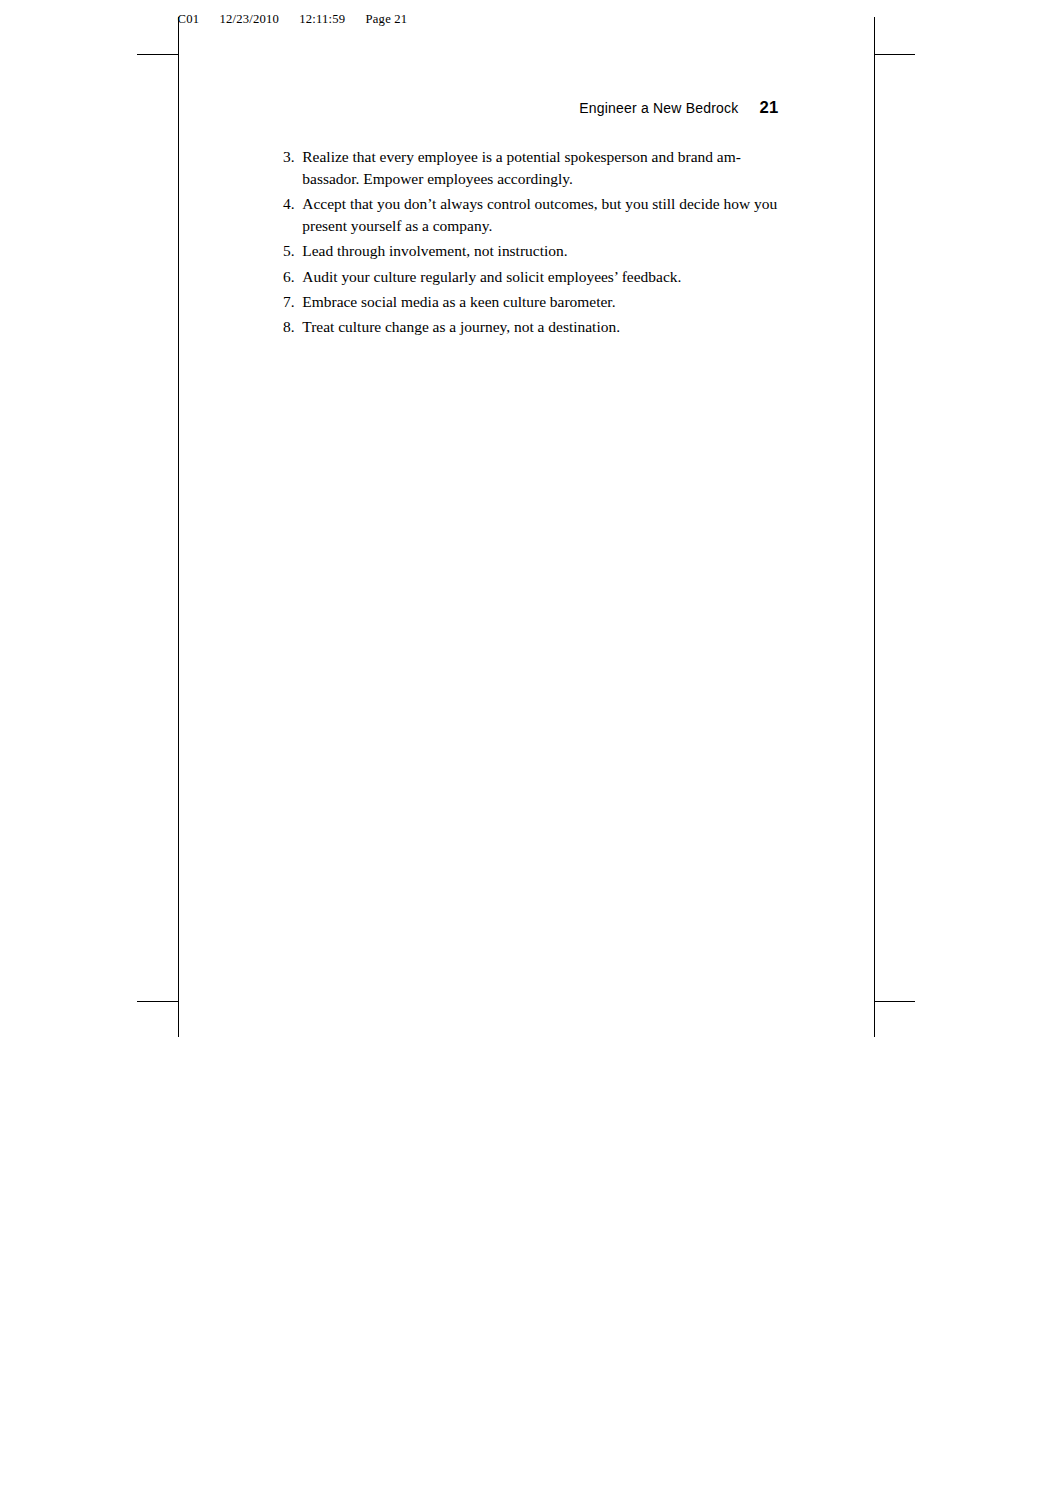C01 12/23/2010 12:11:59 Page 21
Engineer a New Bedrock21
3. Realize that every employee is a potential spokesperson and brand am-bassador. Empower employees accordingly.
4. Accept that you don’t always control outcomes, but you still decide how you present yourself as a company.
5. Lead through involvement, not instruction.
6. Audit your culture regularly and solicit employees’ feedback.
7. Embrace social media as a keen culture barometer.
8. Treat culture change as a journey, not a destination.